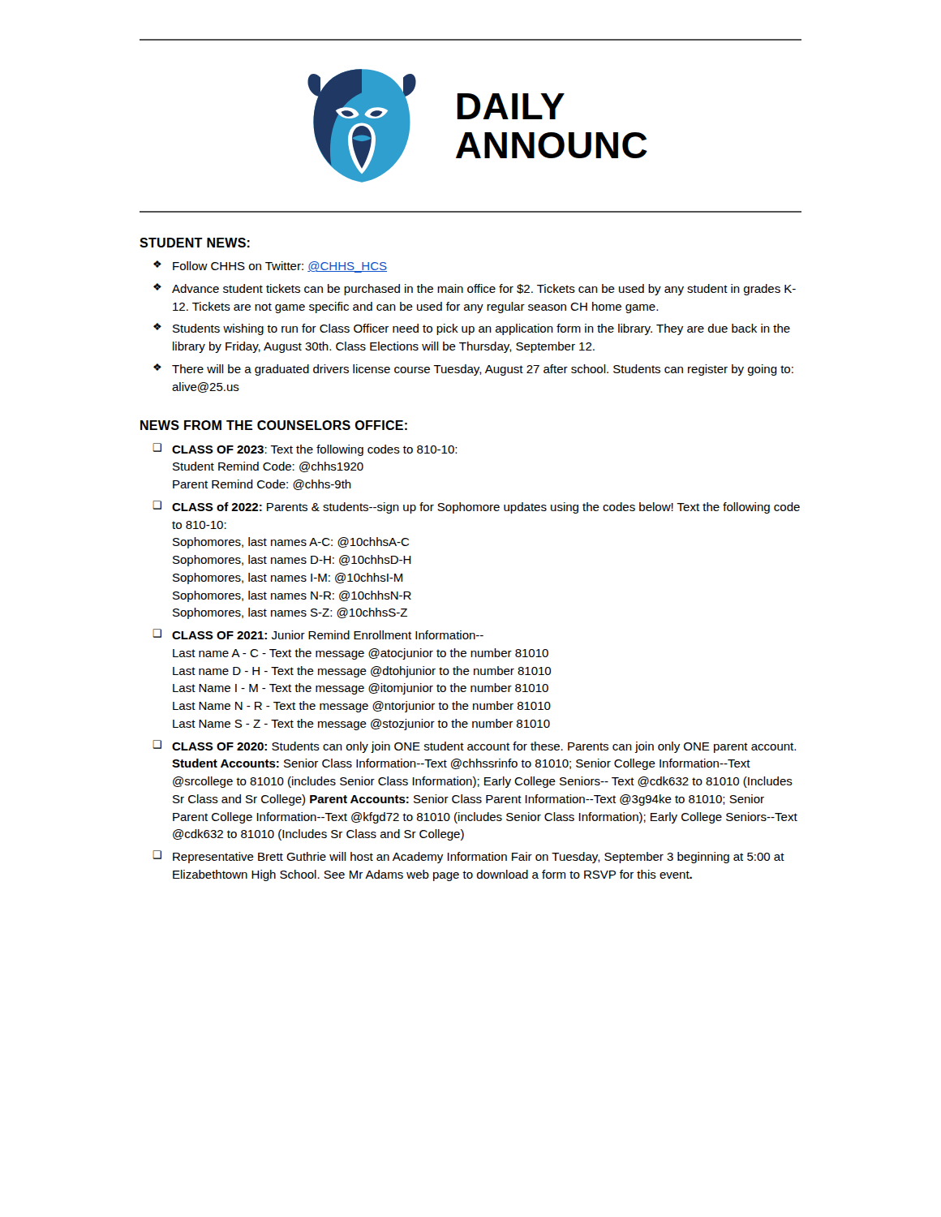Daily
Announc
Student News:
Follow CHHS on Twitter: @CHHS_HCS
Advance student tickets can be purchased in the main office for $2. Tickets can be used by any student in grades K-12. Tickets are not game specific and can be used for any regular season CH home game.
Students wishing to run for Class Officer need to pick up an application form in the library. They are due back in the library by Friday, August 30th. Class Elections will be Thursday, September 12.
There will be a graduated drivers license course Tuesday, August 27 after school. Students can register by going to: alive@25.us
News from the Counselors Office:
CLASS OF 2023: Text the following codes to 810-10:
Student Remind Code: @chhs1920 Parent Remind Code: @chhs-9th
CLASS of 2022: Parents & students--sign up for Sophomore updates using the codes below! Text the following code to 810-10:
Sophomores, last names A-C: @10chhsA-C Sophomores, last names D-H: @10chhsD-H Sophomores, last names I-M: @10chhsI-M Sophomores, last names N-R: @10chhsN-R Sophomores, last names S-Z: @10chhsS-Z
CLASS OF 2021: Junior Remind Enrollment Information--
Last name A - C - Text the message @atocjunior to the number 81010 Last name D - H - Text the message @dtohjunior to the number 81010 Last Name I - M - Text the message @itomjunior to the number 81010 Last Name N - R - Text the message @ntorjunior to the number 81010 Last Name S - Z - Text the message @stozjunior to the number 81010
CLASS OF 2020: Students can only join ONE student account for these. Parents can join only ONE parent account. Student Accounts: Senior Class Information--Text @chhssrinfo to 81010; Senior College Information--Text @srcollege to 81010 (includes Senior Class Information); Early College Seniors-- Text @cdk632 to 81010 (Includes Sr Class and Sr College) Parent Accounts: Senior Class Parent Information--Text @3g94ke to 81010; Senior Parent College Information--Text @kfgd72 to 81010 (includes Senior Class Information); Early College Seniors--Text @cdk632 to 81010 (Includes Sr Class and Sr College)
Representative Brett Guthrie will host an Academy Information Fair on Tuesday, September 3 beginning at 5:00 at Elizabethtown High School. See Mr Adams web page to download a form to RSVP for this event.